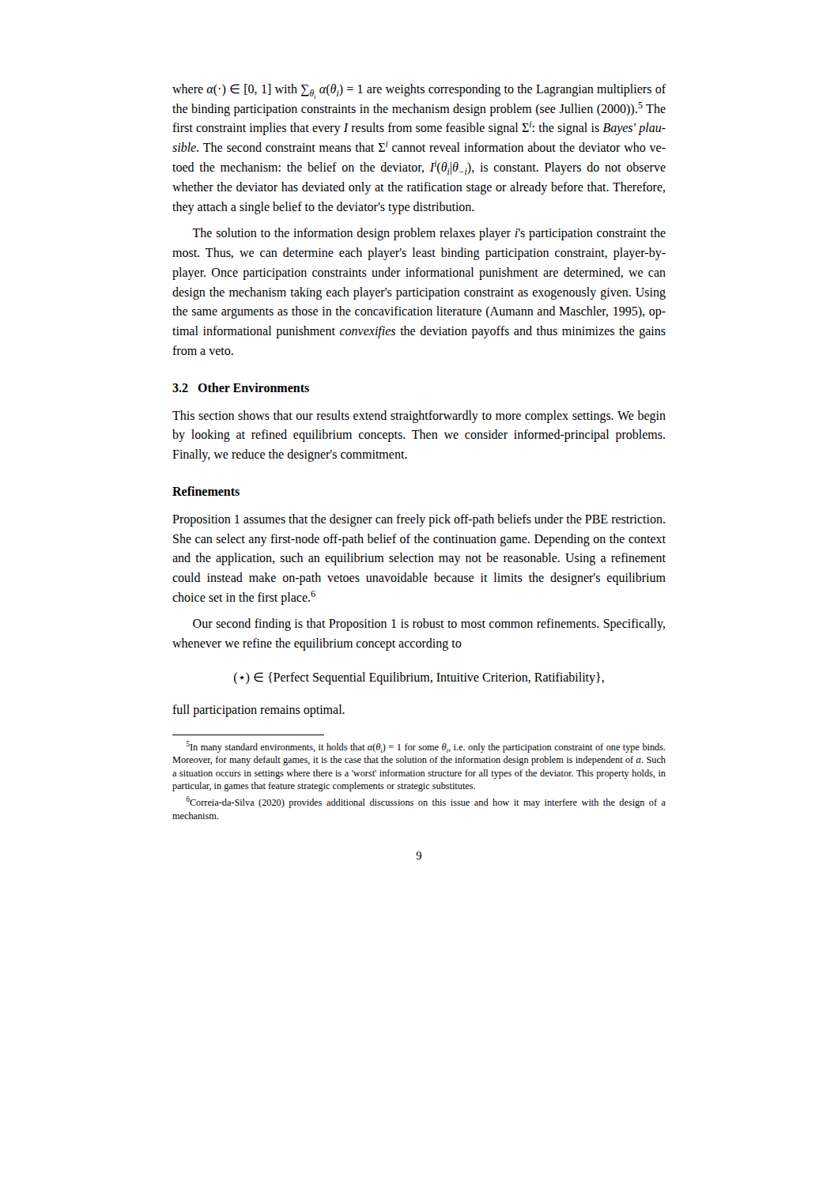where α(·) ∈ [0, 1] with ∑θi α(θi) = 1 are weights corresponding to the Lagrangian multipliers of the binding participation constraints in the mechanism design problem (see Jullien (2000)).5 The first constraint implies that every I results from some feasible signal Σi: the signal is Bayes' plausible. The second constraint means that Σi cannot reveal information about the deviator who vetoed the mechanism: the belief on the deviator, Ii(θi|θ−i), is constant. Players do not observe whether the deviator has deviated only at the ratification stage or already before that. Therefore, they attach a single belief to the deviator's type distribution.
The solution to the information design problem relaxes player i's participation constraint the most. Thus, we can determine each player's least binding participation constraint, player-by-player. Once participation constraints under informational punishment are determined, we can design the mechanism taking each player's participation constraint as exogenously given. Using the same arguments as those in the concavification literature (Aumann and Maschler, 1995), optimal informational punishment convexifies the deviation payoffs and thus minimizes the gains from a veto.
3.2 Other Environments
This section shows that our results extend straightforwardly to more complex settings. We begin by looking at refined equilibrium concepts. Then we consider informed-principal problems. Finally, we reduce the designer's commitment.
Refinements
Proposition 1 assumes that the designer can freely pick off-path beliefs under the PBE restriction. She can select any first-node off-path belief of the continuation game. Depending on the context and the application, such an equilibrium selection may not be reasonable. Using a refinement could instead make on-path vetoes unavoidable because it limits the designer's equilibrium choice set in the first place.6
Our second finding is that Proposition 1 is robust to most common refinements. Specifically, whenever we refine the equilibrium concept according to
(⋆) ∈ {Perfect Sequential Equilibrium, Intuitive Criterion, Ratifiability},
full participation remains optimal.
5 In many standard environments, it holds that α(θi) = 1 for some θi, i.e. only the participation constraint of one type binds. Moreover, for many default games, it is the case that the solution of the information design problem is independent of α. Such a situation occurs in settings where there is a 'worst' information structure for all types of the deviator. This property holds, in particular, in games that feature strategic complements or strategic substitutes.
6 Correia-da-Silva (2020) provides additional discussions on this issue and how it may interfere with the design of a mechanism.
9